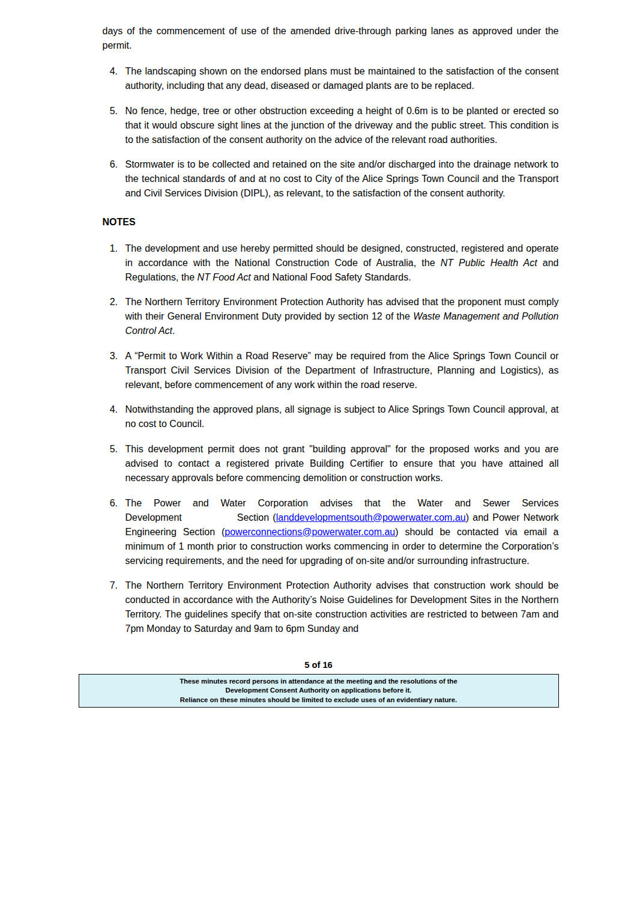days of the commencement of use of the amended drive-through parking lanes as approved under the permit.
The landscaping shown on the endorsed plans must be maintained to the satisfaction of the consent authority, including that any dead, diseased or damaged plants are to be replaced.
No fence, hedge, tree or other obstruction exceeding a height of 0.6m is to be planted or erected so that it would obscure sight lines at the junction of the driveway and the public street. This condition is to the satisfaction of the consent authority on the advice of the relevant road authorities.
Stormwater is to be collected and retained on the site and/or discharged into the drainage network to the technical standards of and at no cost to City of the Alice Springs Town Council and the Transport and Civil Services Division (DIPL), as relevant, to the satisfaction of the consent authority.
Notes
The development and use hereby permitted should be designed, constructed, registered and operate in accordance with the National Construction Code of Australia, the NT Public Health Act and Regulations, the NT Food Act and National Food Safety Standards.
The Northern Territory Environment Protection Authority has advised that the proponent must comply with their General Environment Duty provided by section 12 of the Waste Management and Pollution Control Act.
A “Permit to Work Within a Road Reserve” may be required from the Alice Springs Town Council or Transport Civil Services Division of the Department of Infrastructure, Planning and Logistics), as relevant, before commencement of any work within the road reserve.
Notwithstanding the approved plans, all signage is subject to Alice Springs Town Council approval, at no cost to Council.
This development permit does not grant "building approval" for the proposed works and you are advised to contact a registered private Building Certifier to ensure that you have attained all necessary approvals before commencing demolition or construction works.
The Power and Water Corporation advises that the Water and Sewer Services Development Section (landdevelopmentsouth@powerwater.com.au) and Power Network Engineering Section (powerconnections@powerwater.com.au) should be contacted via email a minimum of 1 month prior to construction works commencing in order to determine the Corporation’s servicing requirements, and the need for upgrading of on-site and/or surrounding infrastructure.
The Northern Territory Environment Protection Authority advises that construction work should be conducted in accordance with the Authority’s Noise Guidelines for Development Sites in the Northern Territory. The guidelines specify that on-site construction activities are restricted to between 7am and 7pm Monday to Saturday and 9am to 6pm Sunday and
5 of 16
These minutes record persons in attendance at the meeting and the resolutions of the
Development Consent Authority on applications before it.
Reliance on these minutes should be limited to exclude uses of an evidentiary nature.